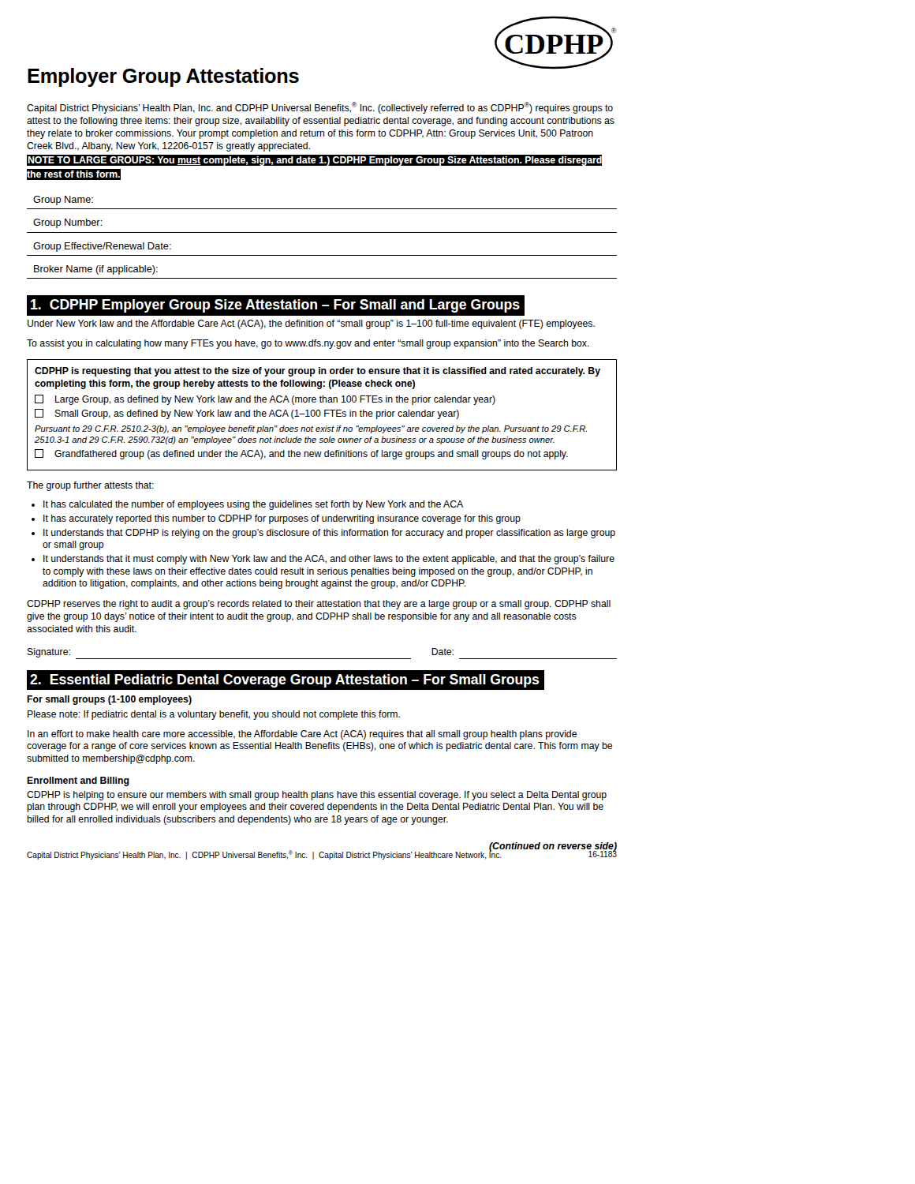CDPHP ®
Employer Group Attestations
Capital District Physicians’ Health Plan, Inc. and CDPHP Universal Benefits,® Inc. (collectively referred to as CDPHP®) requires groups to attest to the following three items: their group size, availability of essential pediatric dental coverage, and funding account contributions as they relate to broker commissions. Your prompt completion and return of this form to CDPHP, Attn: Group Services Unit, 500 Patroon Creek Blvd., Albany, New York, 12206-0157 is greatly appreciated.
NOTE TO LARGE GROUPS: You must complete, sign, and date 1.) CDPHP Employer Group Size Attestation. Please disregard the rest of this form.
Group Name:
Group Number:
Group Effective/Renewal Date:
Broker Name (if applicable):
1. CDPHP Employer Group Size Attestation – For Small and Large Groups
Under New York law and the Affordable Care Act (ACA), the definition of “small group” is 1–100 full-time equivalent (FTE) employees.
To assist you in calculating how many FTEs you have, go to www.dfs.ny.gov and enter “small group expansion” into the Search box.
CDPHP is requesting that you attest to the size of your group in order to ensure that it is classified and rated accurately. By completing this form, the group hereby attests to the following: (Please check one)
Large Group, as defined by New York law and the ACA (more than 100 FTEs in the prior calendar year) Small Group, as defined by New York law and the ACA (1–100 FTEs in the prior calendar year)
Pursuant to 29 C.F.R. 2510.2-3(b), an "employee benefit plan" does not exist if no "employees" are covered by the plan. Pursuant to 29 C.F.R. 2510.3-1 and 29 C.F.R. 2590.732(d) an "employee" does not include the sole owner of a business or a spouse of the business owner.
Grandfathered group (as defined under the ACA), and the new definitions of large groups and small groups do not apply.
The group further attests that:
It has calculated the number of employees using the guidelines set forth by New York and the ACA
It has accurately reported this number to CDPHP for purposes of underwriting insurance coverage for this group
It understands that CDPHP is relying on the group’s disclosure of this information for accuracy and proper classification as large group or small group
It understands that it must comply with New York law and the ACA, and other laws to the extent applicable, and that the group’s failure to comply with these laws on their effective dates could result in serious penalties being imposed on the group, and/or CDPHP, in addition to litigation, complaints, and other actions being brought against the group, and/or CDPHP.
CDPHP reserves the right to audit a group’s records related to their attestation that they are a large group or a small group. CDPHP shall give the group 10 days’ notice of their intent to audit the group, and CDPHP shall be responsible for any and all reasonable costs associated with this audit.
Signature: Date:
2. Essential Pediatric Dental Coverage Group Attestation – For Small Groups
For small groups (1-100 employees)
Please note: If pediatric dental is a voluntary benefit, you should not complete this form.
In an effort to make health care more accessible, the Affordable Care Act (ACA) requires that all small group health plans provide coverage for a range of core services known as Essential Health Benefits (EHBs), one of which is pediatric dental care. This form may be submitted to membership@cdphp.com.
Enrollment and Billing
CDPHP is helping to ensure our members with small group health plans have this essential coverage. If you select a Delta Dental group plan through CDPHP, we will enroll your employees and their covered dependents in the Delta Dental Pediatric Dental Plan. You will be billed for all enrolled individuals (subscribers and dependents) who are 18 years of age or younger.
(Continued on reverse side)
Capital District Physicians’ Health Plan, Inc. | CDPHP Universal Benefits,® Inc. | Capital District Physicians’ Healthcare Network, Inc. 16-1183